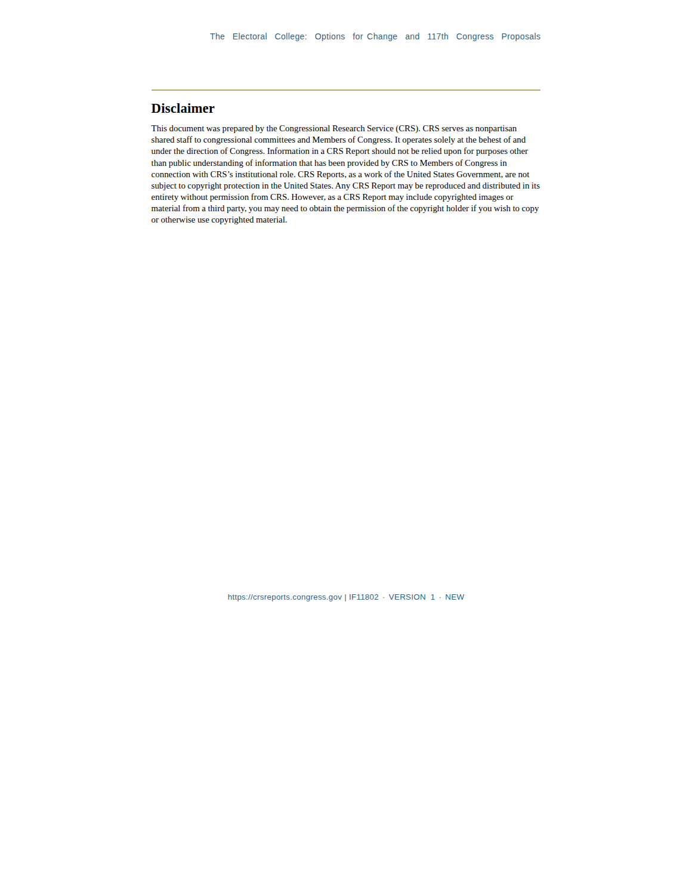The Electoral College: Options for Change and 117th Congress Proposals
Disclaimer
This document was prepared by the Congressional Research Service (CRS). CRS serves as nonpartisan shared staff to congressional committees and Members of Congress. It operates solely at the behest of and under the direction of Congress. Information in a CRS Report should not be relied upon for purposes other than public understanding of information that has been provided by CRS to Members of Congress in connection with CRS’s institutional role. CRS Reports, as a work of the United States Government, are not subject to copyright protection in the United States. Any CRS Report may be reproduced and distributed in its entirety without permission from CRS. However, as a CRS Report may include copyrighted images or material from a third party, you may need to obtain the permission of the copyright holder if you wish to copy or otherwise use copyrighted material.
https://crsreports.congress.gov | IF11802 · VERSION 1 · NEW